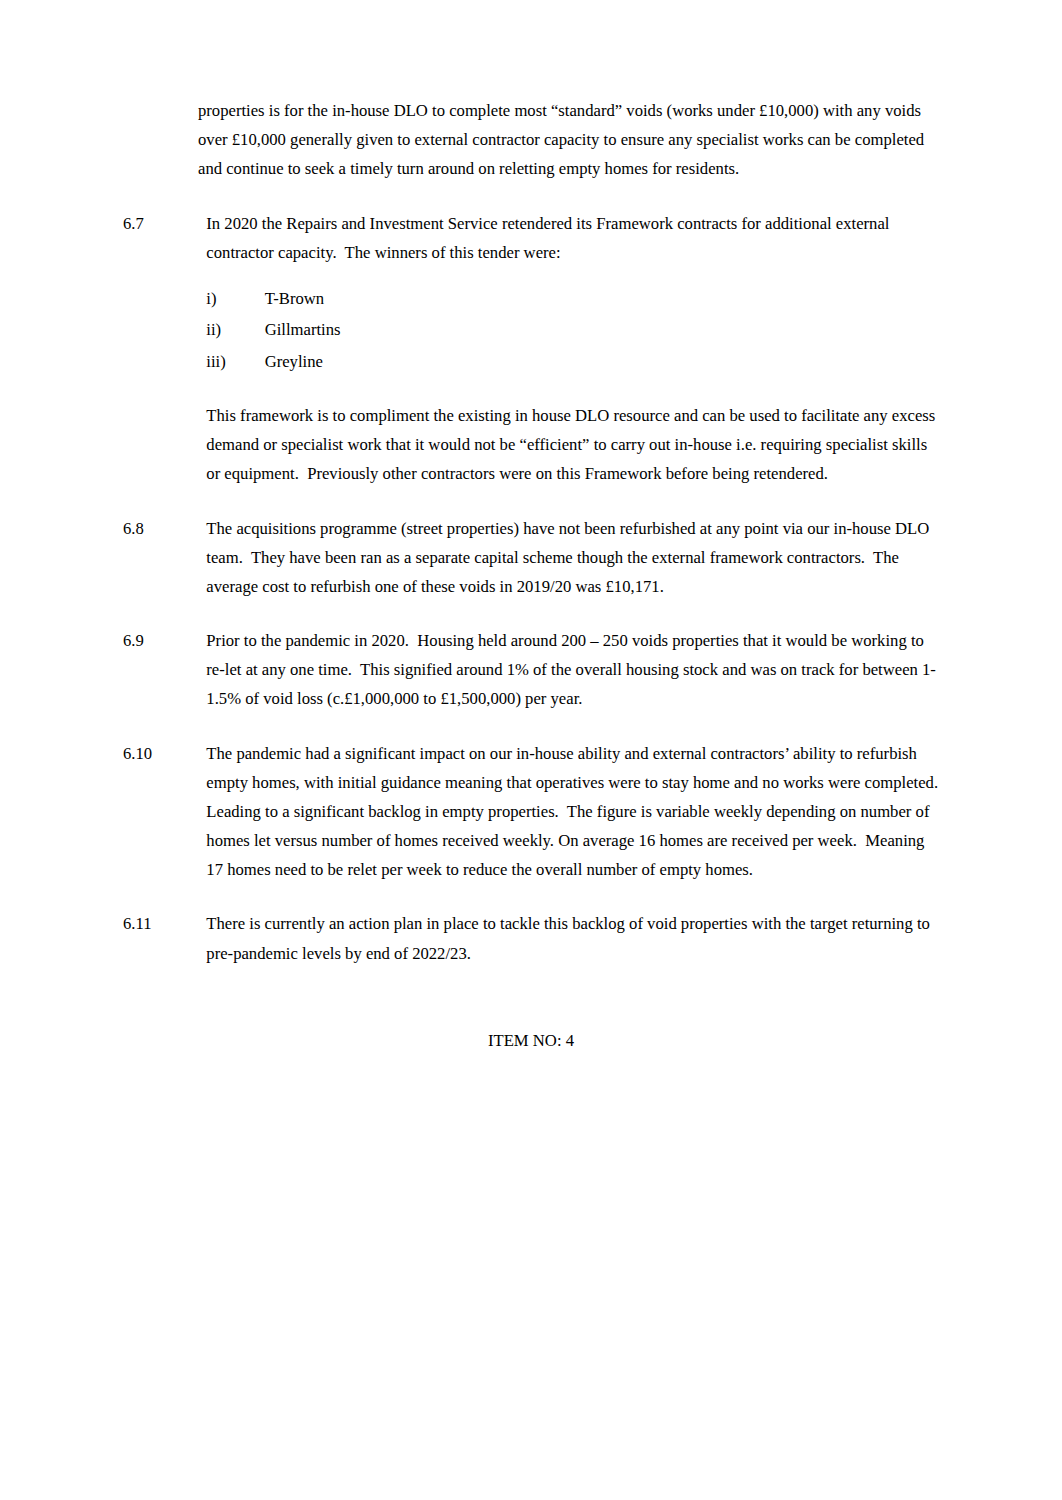properties is for the in-house DLO to complete most “standard” voids (works under £10,000) with any voids over £10,000 generally given to external contractor capacity to ensure any specialist works can be completed and continue to seek a timely turn around on reletting empty homes for residents.
6.7
In 2020 the Repairs and Investment Service retendered its Framework contracts for additional external contractor capacity. The winners of this tender were:
i) T-Brown
ii) Gillmartins
iii) Greyline
This framework is to compliment the existing in house DLO resource and can be used to facilitate any excess demand or specialist work that it would not be “efficient” to carry out in-house i.e. requiring specialist skills or equipment. Previously other contractors were on this Framework before being retendered.
6.8
The acquisitions programme (street properties) have not been refurbished at any point via our in-house DLO team. They have been ran as a separate capital scheme though the external framework contractors. The average cost to refurbish one of these voids in 2019/20 was £10,171.
6.9
Prior to the pandemic in 2020. Housing held around 200 – 250 voids properties that it would be working to re-let at any one time. This signified around 1% of the overall housing stock and was on track for between 1-1.5% of void loss (c.£1,000,000 to £1,500,000) per year.
6.10
The pandemic had a significant impact on our in-house ability and external contractors’ ability to refurbish empty homes, with initial guidance meaning that operatives were to stay home and no works were completed. Leading to a significant backlog in empty properties. The figure is variable weekly depending on number of homes let versus number of homes received weekly. On average 16 homes are received per week. Meaning 17 homes need to be relet per week to reduce the overall number of empty homes.
6.11
There is currently an action plan in place to tackle this backlog of void properties with the target returning to pre-pandemic levels by end of 2022/23.
ITEM NO: 4